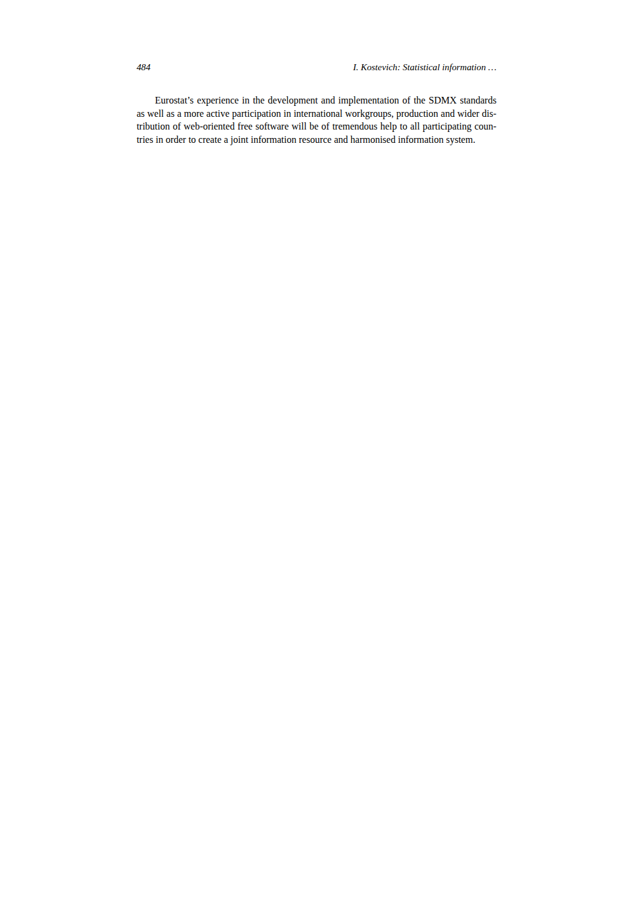484 I. Kostevich: Statistical information …
Eurostat’s experience in the development and implementation of the SDMX standards as well as a more active participation in international workgroups, production and wider distribution of web-oriented free software will be of tremendous help to all participating countries in order to create a joint information resource and harmonised information system.